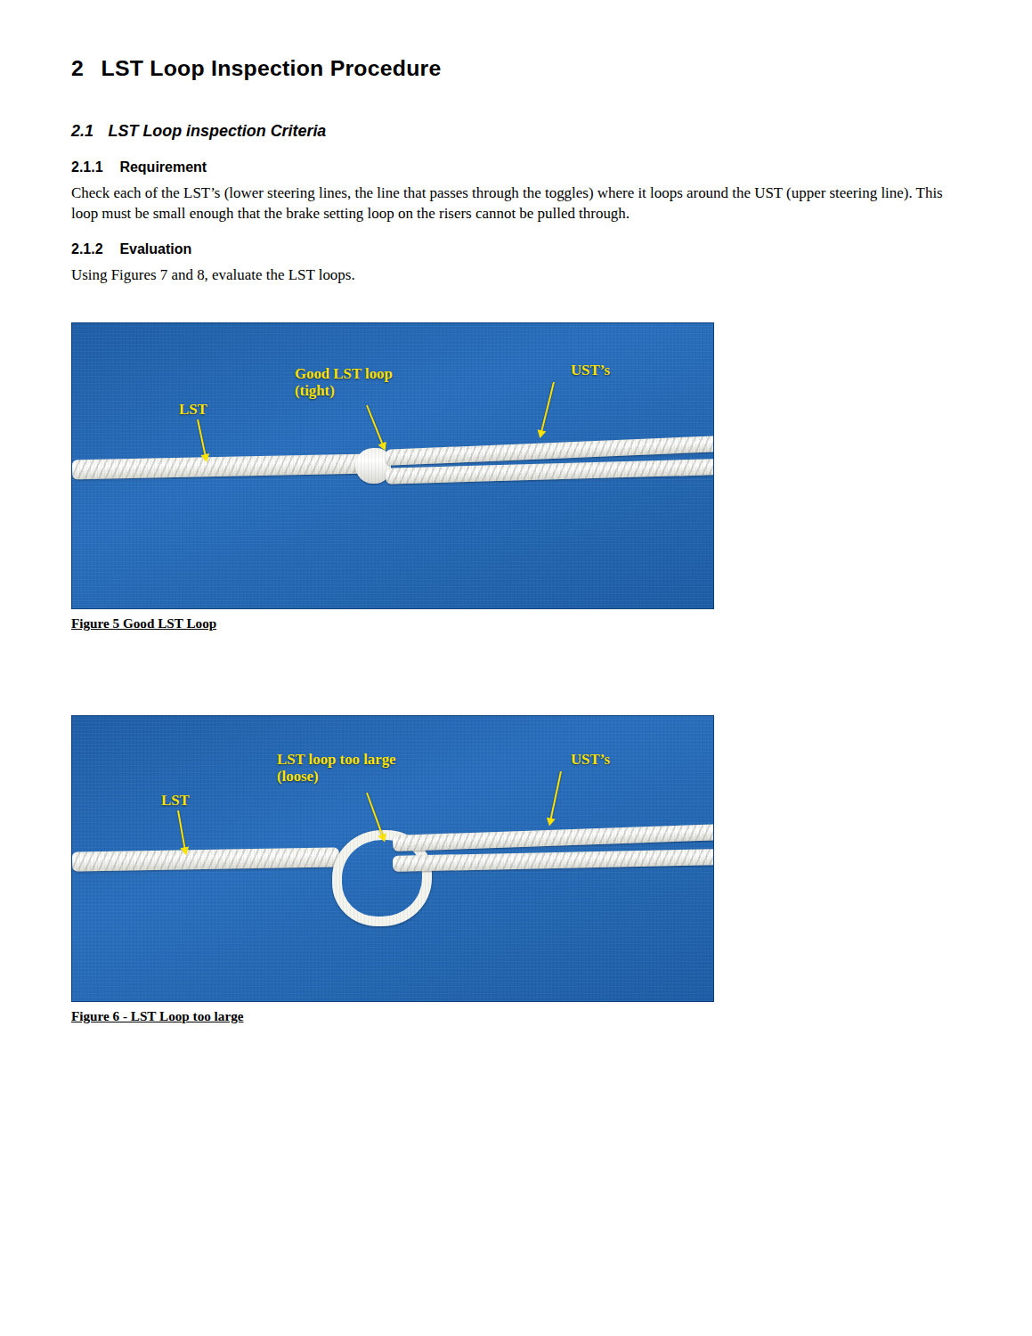2 LST Loop Inspection Procedure
2.1 LST Loop inspection Criteria
2.1.1 Requirement
Check each of the LST’s (lower steering lines, the line that passes through the toggles) where it loops around the UST (upper steering line). This loop must be small enough that the brake setting loop on the risers cannot be pulled through.
2.1.2 Evaluation
Using Figures 7 and 8, evaluate the LST loops.
LST
Good LST loop
(tight)
UST’s
Figure 5 Good LST Loop
LST
LST loop too large
(loose)
UST’s
Figure 6 - LST Loop too large